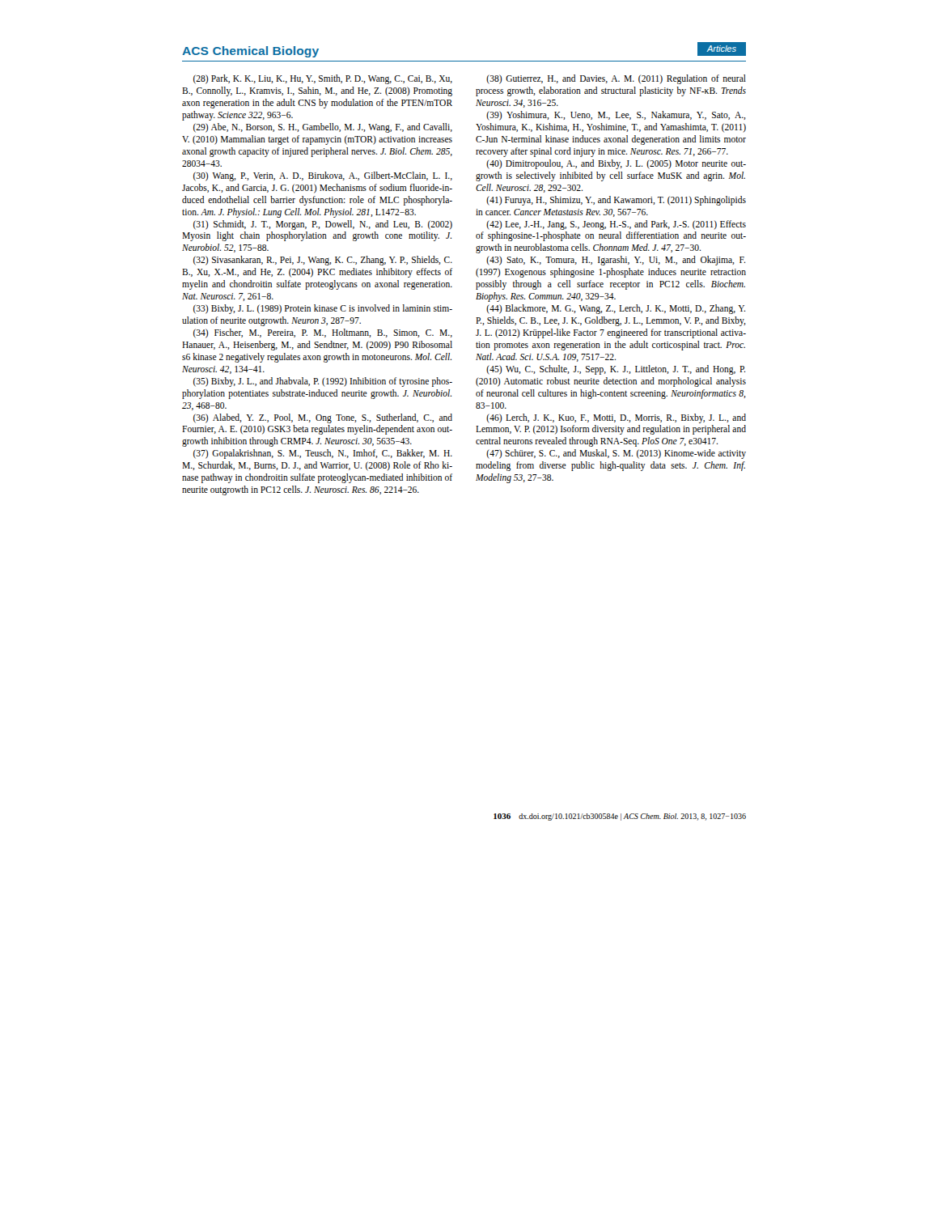ACS Chemical Biology
Articles
(28) Park, K. K., Liu, K., Hu, Y., Smith, P. D., Wang, C., Cai, B., Xu, B., Connolly, L., Kramvis, I., Sahin, M., and He, Z. (2008) Promoting axon regeneration in the adult CNS by modulation of the PTEN/mTOR pathway. Science 322, 963−6.
(29) Abe, N., Borson, S. H., Gambello, M. J., Wang, F., and Cavalli, V. (2010) Mammalian target of rapamycin (mTOR) activation increases axonal growth capacity of injured peripheral nerves. J. Biol. Chem. 285, 28034−43.
(30) Wang, P., Verin, A. D., Birukova, A., Gilbert-McClain, L. I., Jacobs, K., and Garcia, J. G. (2001) Mechanisms of sodium fluoride-induced endothelial cell barrier dysfunction: role of MLC phosphorylation. Am. J. Physiol.: Lung Cell. Mol. Physiol. 281, L1472−83.
(31) Schmidt, J. T., Morgan, P., Dowell, N., and Leu, B. (2002) Myosin light chain phosphorylation and growth cone motility. J. Neurobiol. 52, 175−88.
(32) Sivasankaran, R., Pei, J., Wang, K. C., Zhang, Y. P., Shields, C. B., Xu, X.-M., and He, Z. (2004) PKC mediates inhibitory effects of myelin and chondroitin sulfate proteoglycans on axonal regeneration. Nat. Neurosci. 7, 261−8.
(33) Bixby, J. L. (1989) Protein kinase C is involved in laminin stimulation of neurite outgrowth. Neuron 3, 287−97.
(34) Fischer, M., Pereira, P. M., Holtmann, B., Simon, C. M., Hanauer, A., Heisenberg, M., and Sendtner, M. (2009) P90 Ribosomal s6 kinase 2 negatively regulates axon growth in motoneurons. Mol. Cell. Neurosci. 42, 134−41.
(35) Bixby, J. L., and Jhabvala, P. (1992) Inhibition of tyrosine phosphorylation potentiates substrate-induced neurite growth. J. Neurobiol. 23, 468−80.
(36) Alabed, Y. Z., Pool, M., Ong Tone, S., Sutherland, C., and Fournier, A. E. (2010) GSK3 beta regulates myelin-dependent axon outgrowth inhibition through CRMP4. J. Neurosci. 30, 5635−43.
(37) Gopalakrishnan, S. M., Teusch, N., Imhof, C., Bakker, M. H. M., Schurdak, M., Burns, D. J., and Warrior, U. (2008) Role of Rho kinase pathway in chondroitin sulfate proteoglycan-mediated inhibition of neurite outgrowth in PC12 cells. J. Neurosci. Res. 86, 2214−26.
(38) Gutierrez, H., and Davies, A. M. (2011) Regulation of neural process growth, elaboration and structural plasticity by NF-κB. Trends Neurosci. 34, 316−25.
(39) Yoshimura, K., Ueno, M., Lee, S., Nakamura, Y., Sato, A., Yoshimura, K., Kishima, H., Yoshimine, T., and Yamashimta, T. (2011) C-Jun N-terminal kinase induces axonal degeneration and limits motor recovery after spinal cord injury in mice. Neurosc. Res. 71, 266−77.
(40) Dimitropoulou, A., and Bixby, J. L. (2005) Motor neurite outgrowth is selectively inhibited by cell surface MuSK and agrin. Mol. Cell. Neurosci. 28, 292−302.
(41) Furuya, H., Shimizu, Y., and Kawamori, T. (2011) Sphingolipids in cancer. Cancer Metastasis Rev. 30, 567−76.
(42) Lee, J.-H., Jang, S., Jeong, H.-S., and Park, J.-S. (2011) Effects of sphingosine-1-phosphate on neural differentiation and neurite outgrowth in neuroblastoma cells. Chonnam Med. J. 47, 27−30.
(43) Sato, K., Tomura, H., Igarashi, Y., Ui, M., and Okajima, F. (1997) Exogenous sphingosine 1-phosphate induces neurite retraction possibly through a cell surface receptor in PC12 cells. Biochem. Biophys. Res. Commun. 240, 329−34.
(44) Blackmore, M. G., Wang, Z., Lerch, J. K., Motti, D., Zhang, Y. P., Shields, C. B., Lee, J. K., Goldberg, J. L., Lemmon, V. P., and Bixby, J. L. (2012) Krüppel-like Factor 7 engineered for transcriptional activation promotes axon regeneration in the adult corticospinal tract. Proc. Natl. Acad. Sci. U.S.A. 109, 7517−22.
(45) Wu, C., Schulte, J., Sepp, K. J., Littleton, J. T., and Hong, P. (2010) Automatic robust neurite detection and morphological analysis of neuronal cell cultures in high-content screening. Neuroinformatics 8, 83−100.
(46) Lerch, J. K., Kuo, F., Motti, D., Morris, R., Bixby, J. L., and Lemmon, V. P. (2012) Isoform diversity and regulation in peripheral and central neurons revealed through RNA-Seq. PloS One 7, e30417.
(47) Schürer, S. C., and Muskal, S. M. (2013) Kinome-wide activity modeling from diverse public high-quality data sets. J. Chem. Inf. Modeling 53, 27−38.
1036 dx.doi.org/10.1021/cb300584e | ACS Chem. Biol. 2013, 8, 1027−1036